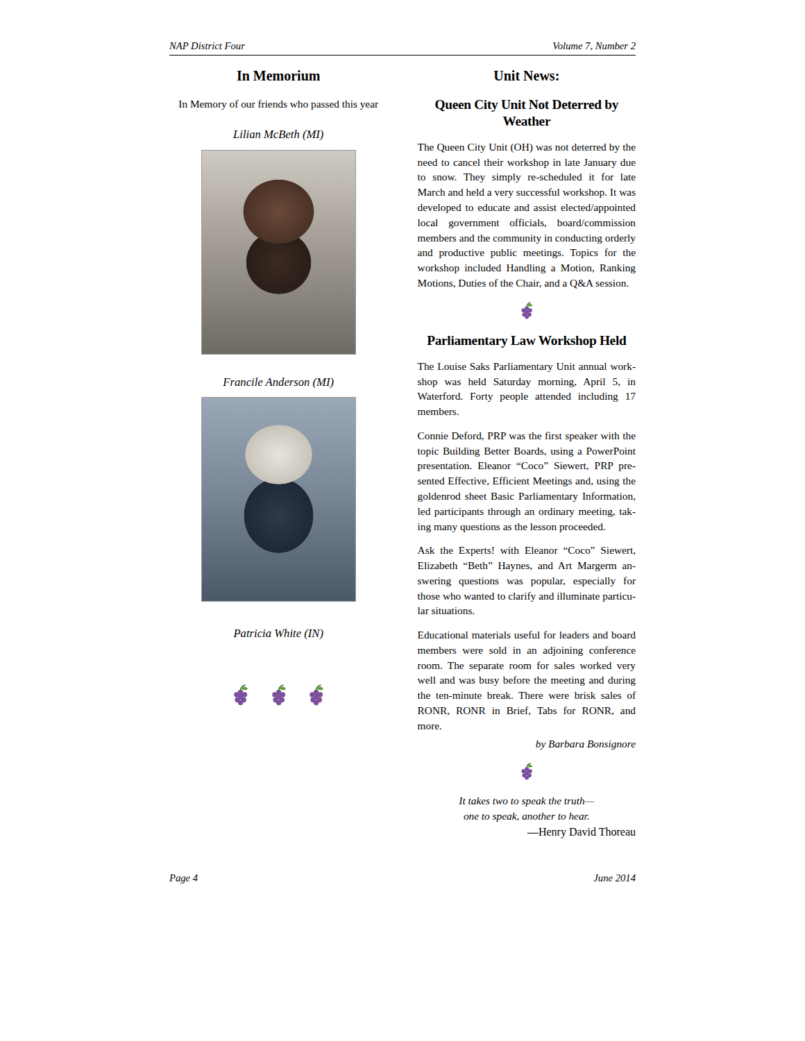NAP District Four Volume 7, Number 2
In Memorium
In Memory of our friends who passed this year
Lilian McBeth (MI)
Francile Anderson (MI)
Patricia White (IN)
Unit News:
Queen City Unit Not Deterred by Weather
The Queen City Unit (OH) was not deterred by the need to cancel their workshop in late January due to snow. They simply re-scheduled it for late March and held a very successful workshop. It was developed to educate and assist elected/appointed local government officials, board/commission members and the community in conducting orderly and productive public meetings. Topics for the workshop included Handling a Motion, Ranking Motions, Duties of the Chair, and a Q&A session.
Parliamentary Law Workshop Held
The Louise Saks Parliamentary Unit annual workshop was held Saturday morning, April 5, in Waterford. Forty people attended including 17 members.
Connie Deford, PRP was the first speaker with the topic Building Better Boards, using a PowerPoint presentation. Eleanor “Coco” Siewert, PRP presented Effective, Efficient Meetings and, using the goldenrod sheet Basic Parliamentary Information, led participants through an ordinary meeting, taking many questions as the lesson proceeded.
Ask the Experts! with Eleanor “Coco” Siewert, Elizabeth “Beth” Haynes, and Art Margerm answering questions was popular, especially for those who wanted to clarify and illuminate particular situations.
Educational materials useful for leaders and board members were sold in an adjoining conference room. The separate room for sales worked very well and was busy before the meeting and during the ten-minute break. There were brisk sales of RONR, RONR in Brief, Tabs for RONR, and more.
by Barbara Bonsignore
It takes two to speak the truth—
one to speak, another to hear.
—Henry David Thoreau
Page 4 June 2014